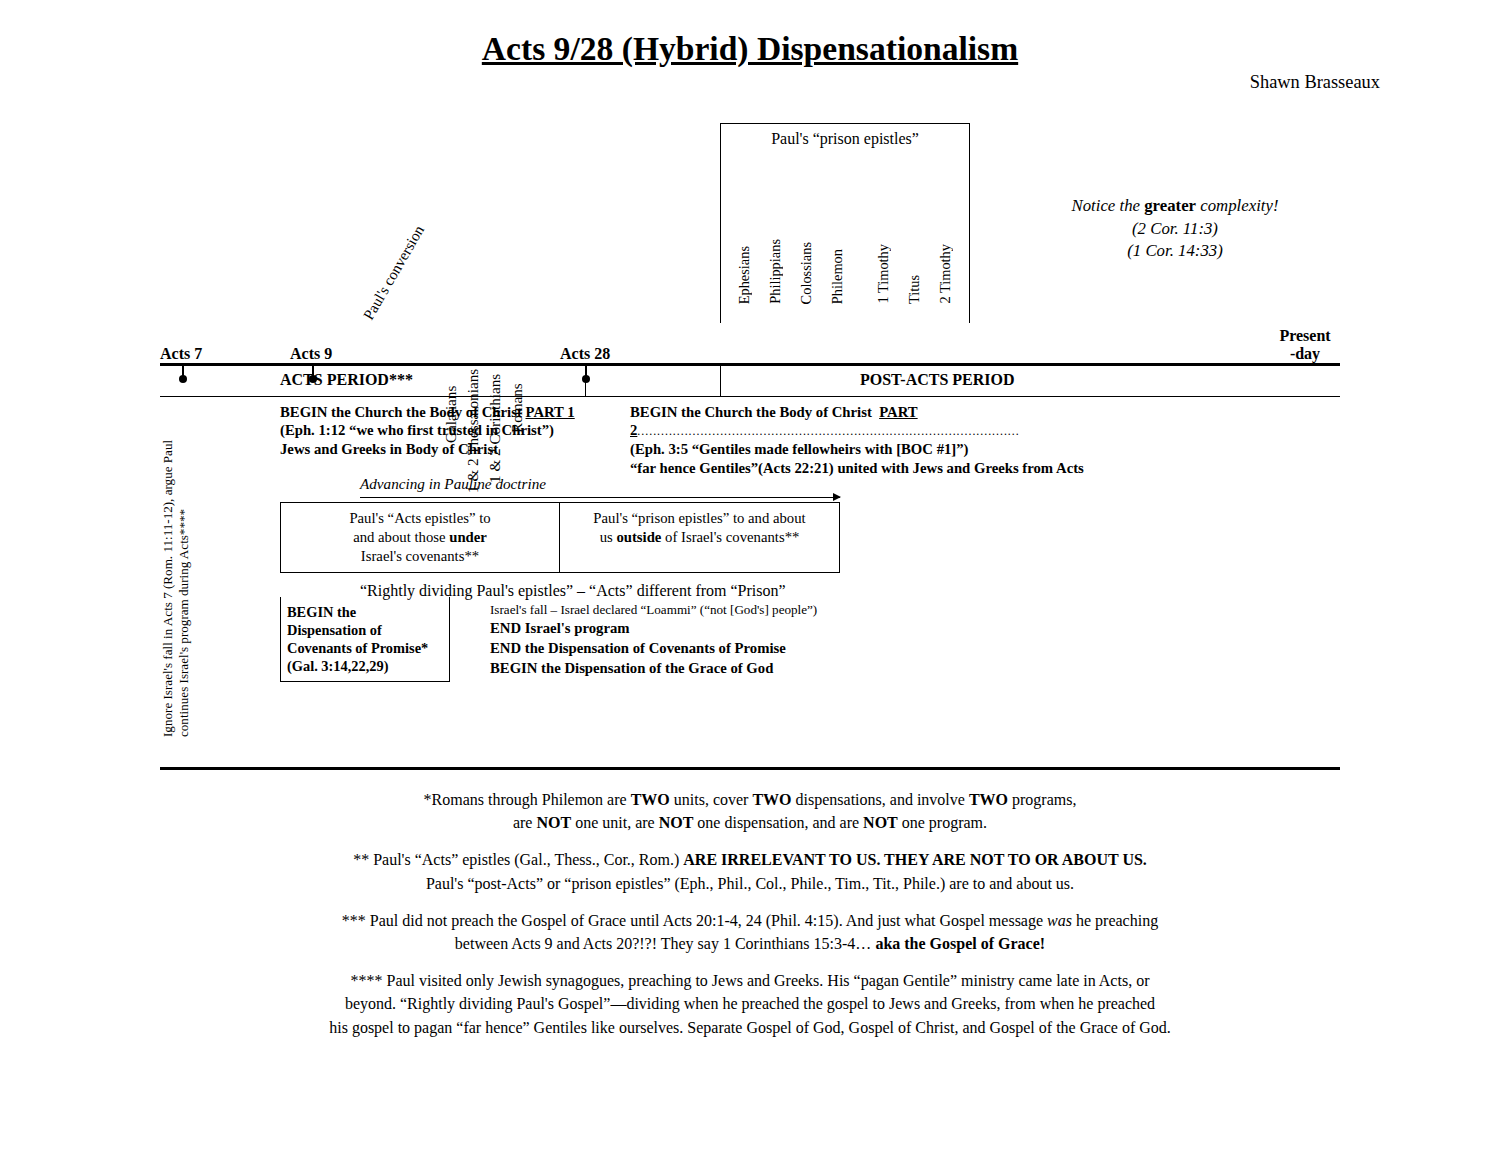Acts 9/28 (Hybrid) Dispensationalism
Shawn Brasseaux
Paul's conversion
Galatians
1 & 2 Thessalonians
1 & 2 Corinthians
Romans
Paul's “prison epistles”
Ephesians Philippians Colossians Philemon 1 Timothy Titus 2 Timothy
Notice the greater complexity!
(2 Cor. 11:3)
(1 Cor. 14:33)
Acts 7
Acts 9
Acts 28
Present
-day
ACTS PERIOD***
POST-ACTS PERIOD
Ignore Israel's fall in Acts 7 (Rom. 11:11-12), argue Paul continues Israel's program during Acts****
BEGIN the Church the Body of Christ PART 1
(Eph. 1:12 “we who first trusted in Christ”)
Jews and Greeks in Body of Christ
BEGIN the Church the Body of Christ PART 2.................................................................................................
(Eph. 3:5 “Gentiles made fellowheirs with [BOC #1]”)
“far hence Gentiles”(Acts 22:21) united with Jews and Greeks from Acts
Advancing in Pauline doctrine
Paul's “Acts epistles” to
and about those under
Israel's covenants**
Paul's “prison epistles” to and about
us outside of Israel's covenants**
“Rightly dividing Paul's epistles” – “Acts” different from “Prison”
BEGIN the
Dispensation of
Covenants of Promise*
(Gal. 3:14,22,29)
Israel's fall – Israel declared “Loammi” (“not [God's] people”)
END Israel's program
END the Dispensation of Covenants of Promise
BEGIN the Dispensation of the Grace of God
*Romans through Philemon are TWO units, cover TWO dispensations, and involve TWO programs,
are NOT one unit, are NOT one dispensation, and are NOT one program.
** Paul's “Acts” epistles (Gal., Thess., Cor., Rom.) ARE IRRELEVANT TO US. THEY ARE NOT TO OR ABOUT US.
Paul's “post-Acts” or “prison epistles” (Eph., Phil., Col., Phile., Tim., Tit., Phile.) are to and about us.
*** Paul did not preach the Gospel of Grace until Acts 20:1-4, 24 (Phil. 4:15). And just what Gospel message was he preaching
between Acts 9 and Acts 20?!?! They say 1 Corinthians 15:3-4… aka the Gospel of Grace!
**** Paul visited only Jewish synagogues, preaching to Jews and Greeks. His “pagan Gentile” ministry came late in Acts, or
beyond. “Rightly dividing Paul's Gospel”—dividing when he preached the gospel to Jews and Greeks, from when he preached
his gospel to pagan “far hence” Gentiles like ourselves. Separate Gospel of God, Gospel of Christ, and Gospel of the Grace of God.